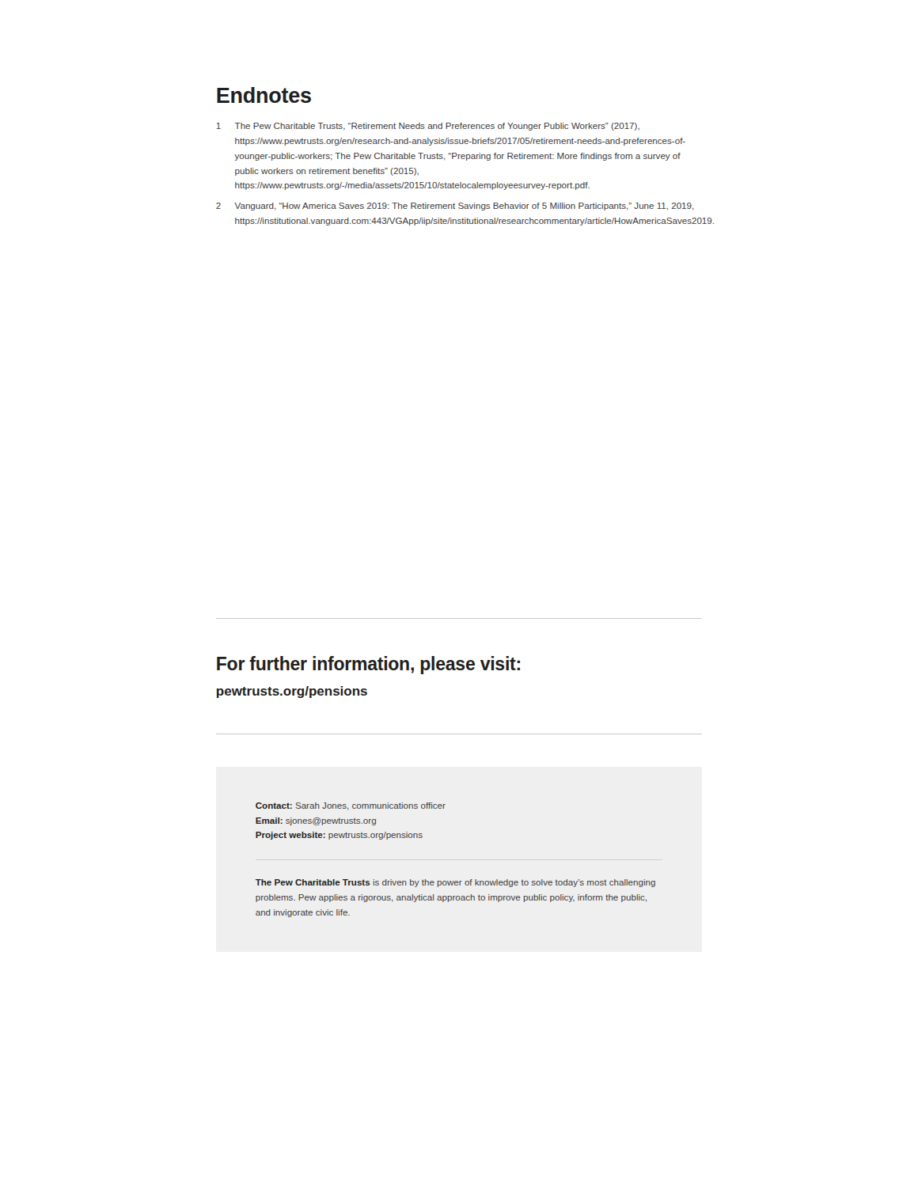Endnotes
1 The Pew Charitable Trusts, “Retirement Needs and Preferences of Younger Public Workers” (2017), https://www.pewtrusts.org/en/research-and-analysis/issue-briefs/2017/05/retirement-needs-and-preferences-of-younger-public-workers; The Pew Charitable Trusts, “Preparing for Retirement: More findings from a survey of public workers on retirement benefits” (2015), https://www.pewtrusts.org/-/media/assets/2015/10/statelocalemployeesurvey-report.pdf.
2 Vanguard, “How America Saves 2019: The Retirement Savings Behavior of 5 Million Participants,” June 11, 2019, https://institutional.vanguard.com:443/VGApp/iip/site/institutional/researchcommentary/article/HowAmericaSaves2019.
For further information, please visit:
pewtrusts.org/pensions
Contact: Sarah Jones, communications officer
Email: sjones@pewtrusts.org
Project website: pewtrusts.org/pensions
The Pew Charitable Trusts is driven by the power of knowledge to solve today’s most challenging problems. Pew applies a rigorous, analytical approach to improve public policy, inform the public, and invigorate civic life.